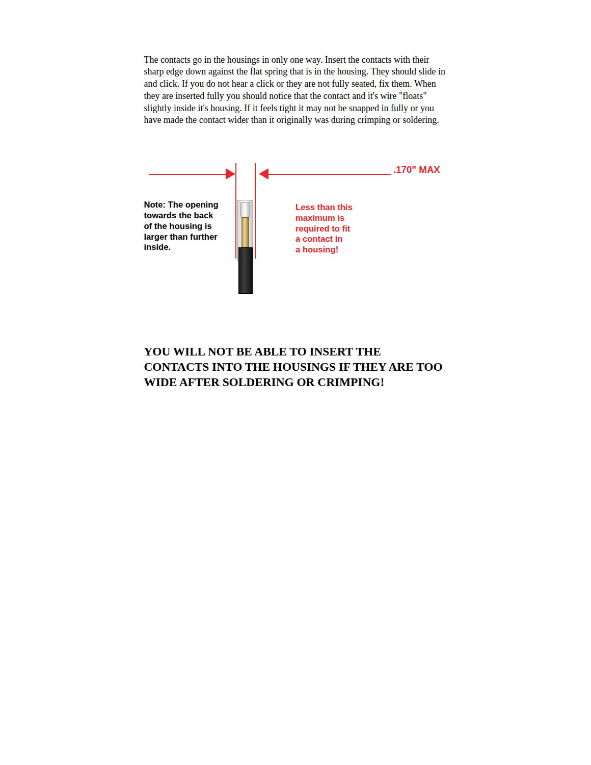The contacts go in the housings in only one way. Insert the contacts with their sharp edge down against the flat spring that is in the housing. They should slide in and click. If you do not hear a click or they are not fully seated, fix them. When they are inserted fully you should notice that the contact and it's wire "floats" slightly inside it's housing. If it feels tight it may not be snapped in fully or you have made the contact wider than it originally was during crimping or soldering.
.170" MAX
Note: The opening
towards the back
of the housing is
larger than further
inside.
Less than this
maximum is
required to fit
a contact in
a housing!
YOU WILL NOT BE ABLE TO INSERT THE CONTACTS INTO THE HOUSINGS IF THEY ARE TOO WIDE AFTER SOLDERING OR CRIMPING!